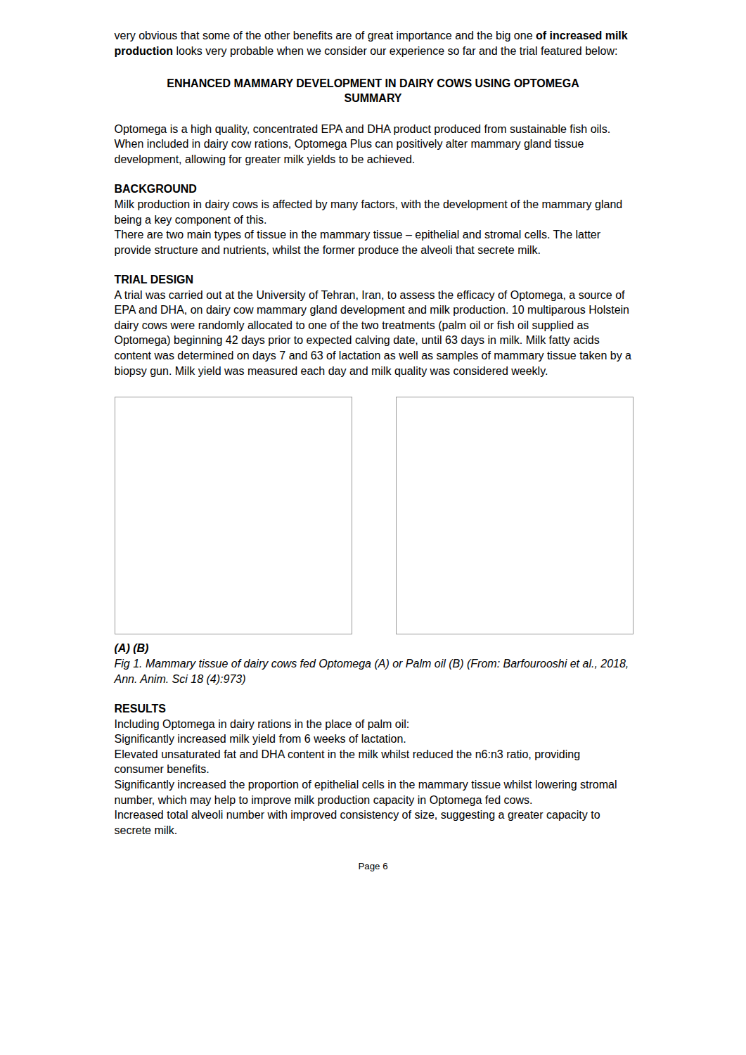very obvious that some of the other benefits are of great importance and the big one of increased milk production looks very probable when we consider our experience so far and the trial featured below:
ENHANCED MAMMARY DEVELOPMENT IN DAIRY COWS USING OPTOMEGA
SUMMARY
Optomega is a high quality, concentrated EPA and DHA product produced from sustainable fish oils.
When included in dairy cow rations, Optomega Plus can positively alter mammary gland tissue development, allowing for greater milk yields to be achieved.
BACKGROUND
Milk production in dairy cows is affected by many factors, with the development of the mammary gland being a key component of this.
There are two main types of tissue in the mammary tissue – epithelial and stromal cells. The latter provide structure and nutrients, whilst the former produce the alveoli that secrete milk.
TRIAL DESIGN
A trial was carried out at the University of Tehran, Iran, to assess the efficacy of Optomega, a source of EPA and DHA, on dairy cow mammary gland development and milk production. 10 multiparous Holstein dairy cows were randomly allocated to one of the two treatments (palm oil or fish oil supplied as Optomega) beginning 42 days prior to expected calving date, until 63 days in milk. Milk fatty acids content was determined on days 7 and 63 of lactation as well as samples of mammary tissue taken by a biopsy gun. Milk yield was measured each day and milk quality was considered weekly.
(A) (B)
Fig 1. Mammary tissue of dairy cows fed Optomega (A) or Palm oil (B) (From: Barfourooshi et al., 2018, Ann. Anim. Sci 18 (4):973)
RESULTS
Including Optomega in dairy rations in the place of palm oil:
Significantly increased milk yield from 6 weeks of lactation.
Elevated unsaturated fat and DHA content in the milk whilst reduced the n6:n3 ratio, providing consumer benefits.
Significantly increased the proportion of epithelial cells in the mammary tissue whilst lowering stromal number, which may help to improve milk production capacity in Optomega fed cows.
Increased total alveoli number with improved consistency of size, suggesting a greater capacity to secrete milk.
Page 6